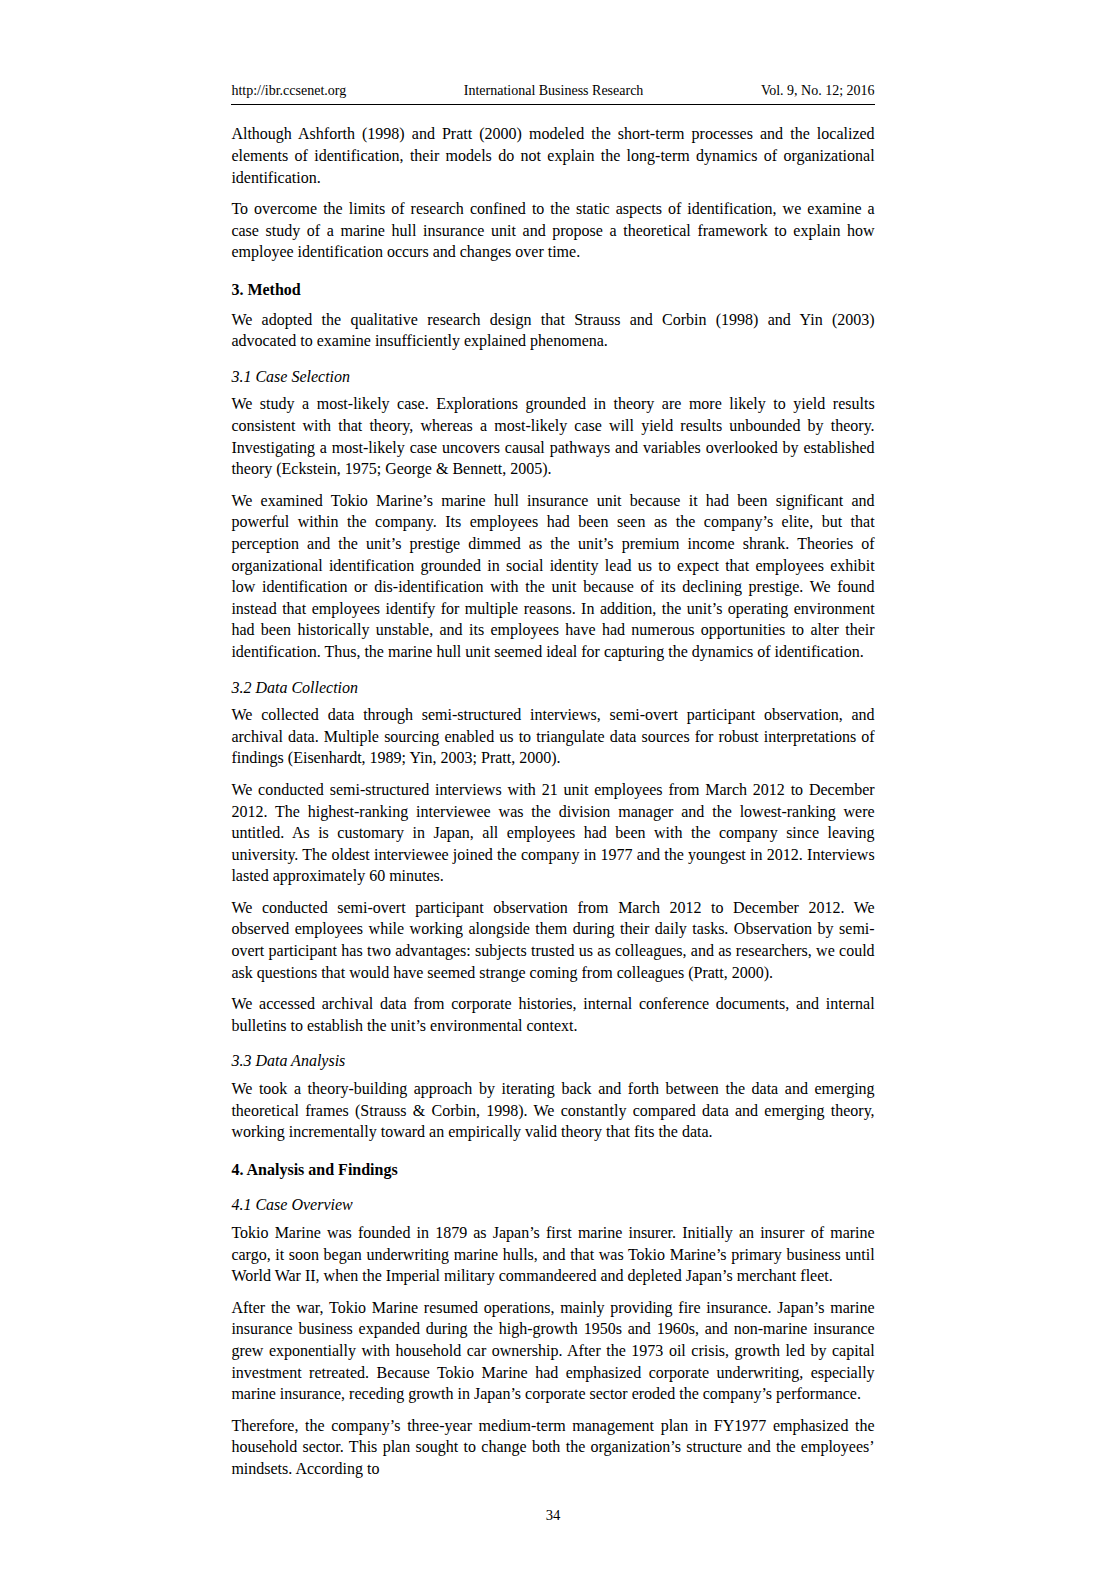http://ibr.ccsenet.org International Business Research Vol. 9, No. 12; 2016
Although Ashforth (1998) and Pratt (2000) modeled the short-term processes and the localized elements of identification, their models do not explain the long-term dynamics of organizational identification.
To overcome the limits of research confined to the static aspects of identification, we examine a case study of a marine hull insurance unit and propose a theoretical framework to explain how employee identification occurs and changes over time.
3. Method
We adopted the qualitative research design that Strauss and Corbin (1998) and Yin (2003) advocated to examine insufficiently explained phenomena.
3.1 Case Selection
We study a most-likely case. Explorations grounded in theory are more likely to yield results consistent with that theory, whereas a most-likely case will yield results unbounded by theory. Investigating a most-likely case uncovers causal pathways and variables overlooked by established theory (Eckstein, 1975; George & Bennett, 2005).
We examined Tokio Marine’s marine hull insurance unit because it had been significant and powerful within the company. Its employees had been seen as the company’s elite, but that perception and the unit’s prestige dimmed as the unit’s premium income shrank. Theories of organizational identification grounded in social identity lead us to expect that employees exhibit low identification or dis-identification with the unit because of its declining prestige. We found instead that employees identify for multiple reasons. In addition, the unit’s operating environment had been historically unstable, and its employees have had numerous opportunities to alter their identification. Thus, the marine hull unit seemed ideal for capturing the dynamics of identification.
3.2 Data Collection
We collected data through semi-structured interviews, semi-overt participant observation, and archival data. Multiple sourcing enabled us to triangulate data sources for robust interpretations of findings (Eisenhardt, 1989; Yin, 2003; Pratt, 2000).
We conducted semi-structured interviews with 21 unit employees from March 2012 to December 2012. The highest-ranking interviewee was the division manager and the lowest-ranking were untitled. As is customary in Japan, all employees had been with the company since leaving university. The oldest interviewee joined the company in 1977 and the youngest in 2012. Interviews lasted approximately 60 minutes.
We conducted semi-overt participant observation from March 2012 to December 2012. We observed employees while working alongside them during their daily tasks. Observation by semi-overt participant has two advantages: subjects trusted us as colleagues, and as researchers, we could ask questions that would have seemed strange coming from colleagues (Pratt, 2000).
We accessed archival data from corporate histories, internal conference documents, and internal bulletins to establish the unit’s environmental context.
3.3 Data Analysis
We took a theory-building approach by iterating back and forth between the data and emerging theoretical frames (Strauss & Corbin, 1998). We constantly compared data and emerging theory, working incrementally toward an empirically valid theory that fits the data.
4. Analysis and Findings
4.1 Case Overview
Tokio Marine was founded in 1879 as Japan’s first marine insurer. Initially an insurer of marine cargo, it soon began underwriting marine hulls, and that was Tokio Marine’s primary business until World War II, when the Imperial military commandeered and depleted Japan’s merchant fleet.
After the war, Tokio Marine resumed operations, mainly providing fire insurance. Japan’s marine insurance business expanded during the high-growth 1950s and 1960s, and non-marine insurance grew exponentially with household car ownership. After the 1973 oil crisis, growth led by capital investment retreated. Because Tokio Marine had emphasized corporate underwriting, especially marine insurance, receding growth in Japan’s corporate sector eroded the company’s performance.
Therefore, the company’s three-year medium-term management plan in FY1977 emphasized the household sector. This plan sought to change both the organization’s structure and the employees’ mindsets. According to
34